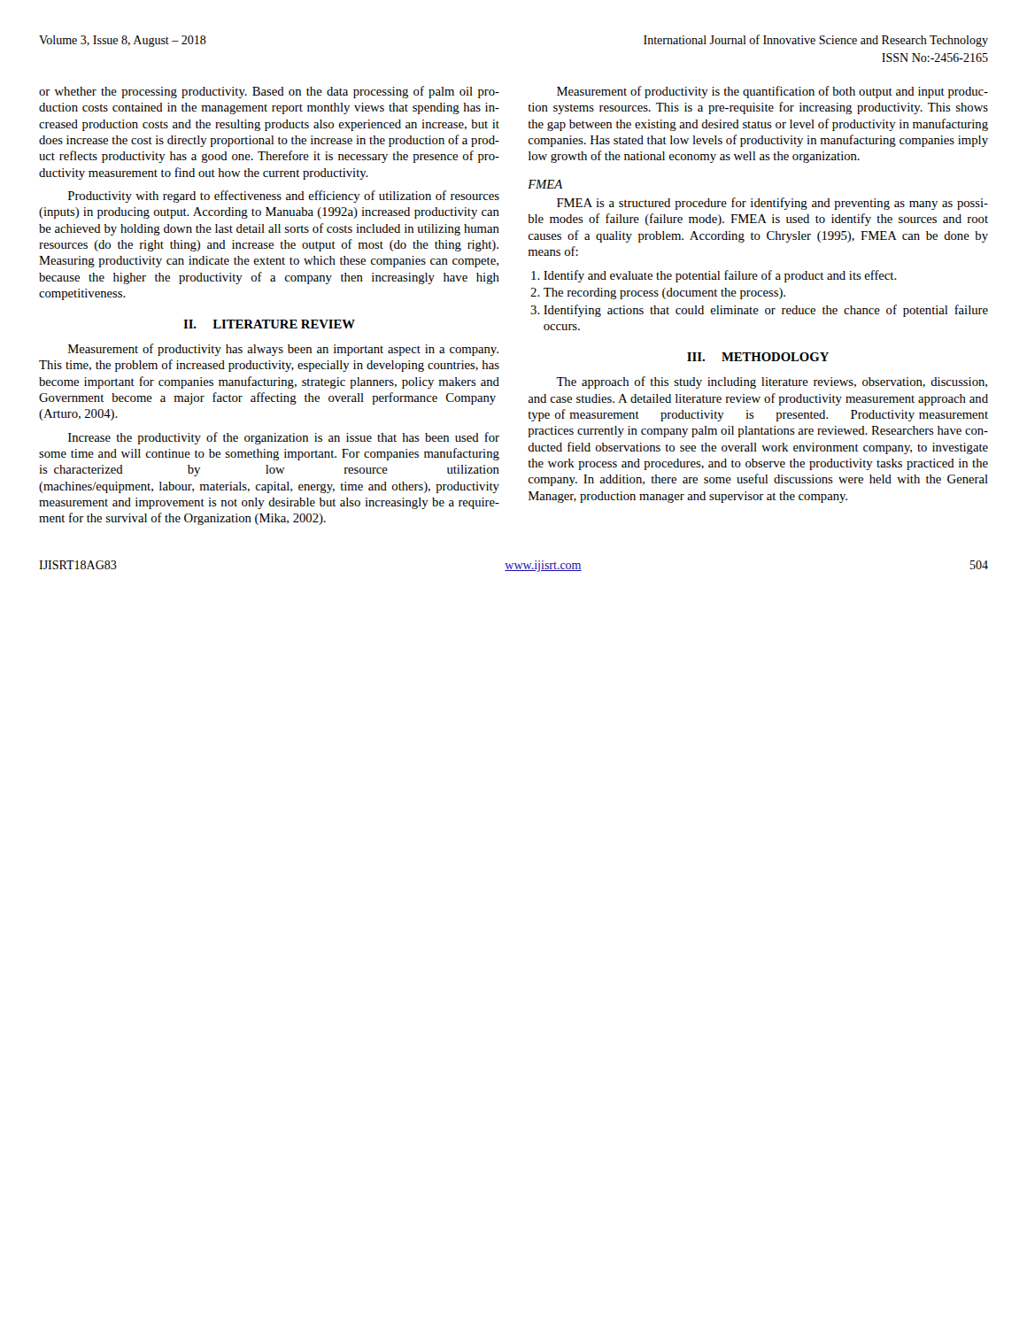Volume 3, Issue 8, August – 2018
International Journal of Innovative Science and Research Technology
ISSN No:-2456-2165
or whether the processing productivity. Based on the data processing of palm oil production costs contained in the management report monthly views that spending has increased production costs and the resulting products also experienced an increase, but it does increase the cost is directly proportional to the increase in the production of a product reflects productivity has a good one. Therefore it is necessary the presence of productivity measurement to find out how the current productivity.
Productivity with regard to effectiveness and efficiency of utilization of resources (inputs) in producing output. According to Manuaba (1992a) increased productivity can be achieved by holding down the last detail all sorts of costs included in utilizing human resources (do the right thing) and increase the output of most (do the thing right). Measuring productivity can indicate the extent to which these companies can compete, because the higher the productivity of a company then increasingly have high competitiveness.
II. LITERATURE REVIEW
Measurement of productivity has always been an important aspect in a company. This time, the problem of increased productivity, especially in developing countries, has become important for companies manufacturing, strategic planners, policy makers and Government become a major factor affecting the overall performance Company (Arturo, 2004).
Increase the productivity of the organization is an issue that has been used for some time and will continue to be something important. For companies manufacturing is characterized by low resource utilization (machines/equipment, labour, materials, capital, energy, time and others), productivity measurement and improvement is not only desirable but also increasingly be a requirement for the survival of the Organization (Mika, 2002).
Measurement of productivity is the quantification of both output and input production systems resources. This is a pre-requisite for increasing productivity. This shows the gap between the existing and desired status or level of productivity in manufacturing companies. Has stated that low levels of productivity in manufacturing companies imply low growth of the national economy as well as the organization.
FMEA
FMEA is a structured procedure for identifying and preventing as many as possible modes of failure (failure mode). FMEA is used to identify the sources and root causes of a quality problem. According to Chrysler (1995), FMEA can be done by means of:
Identify and evaluate the potential failure of a product and its effect.
The recording process (document the process).
Identifying actions that could eliminate or reduce the chance of potential failure occurs.
III. METHODOLOGY
The approach of this study including literature reviews, observation, discussion, and case studies. A detailed literature review of productivity measurement approach and type of measurement productivity is presented. Productivity measurement practices currently in company palm oil plantations are reviewed. Researchers have conducted field observations to see the overall work environment company, to investigate the work process and procedures, and to observe the productivity tasks practiced in the company. In addition, there are some useful discussions were held with the General Manager, production manager and supervisor at the company.
IJISRT18AG83
www.ijisrt.com
504